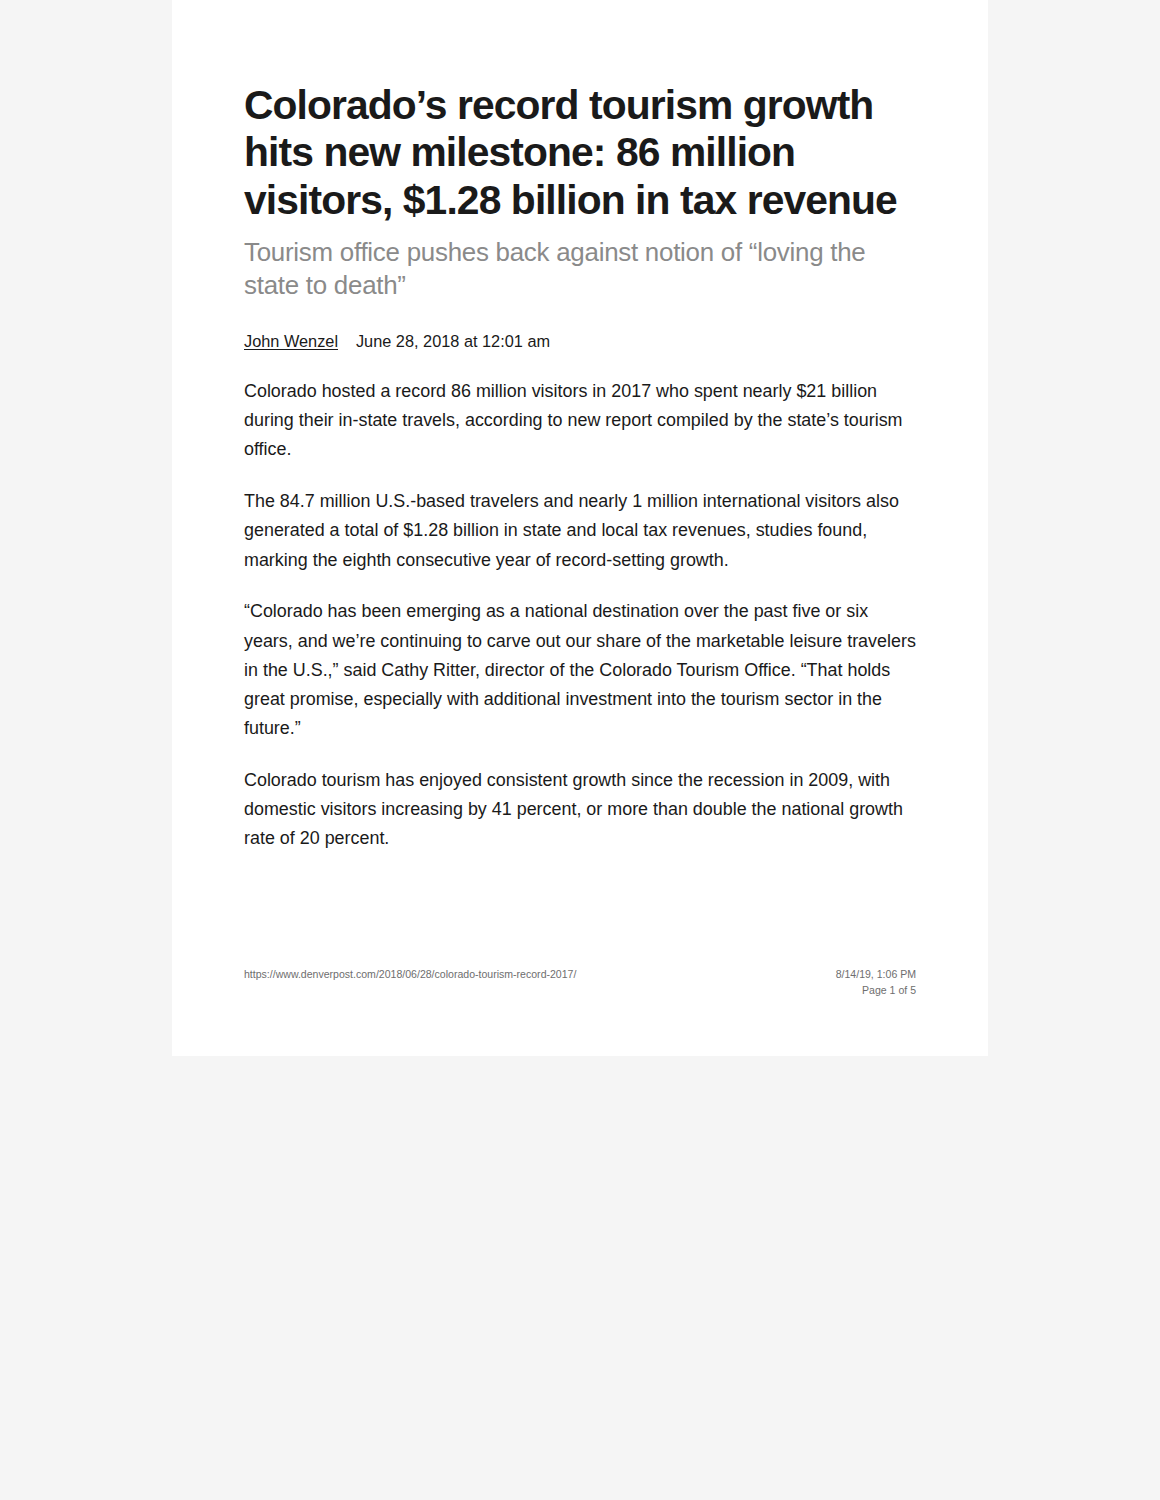Colorado’s record tourism growth hits new milestone: 86 million visitors, $1.28 billion in tax revenue
Tourism office pushes back against notion of “loving the state to death”
John Wenzel June 28, 2018 at 12:01 am
Colorado hosted a record 86 million visitors in 2017 who spent nearly $21 billion during their in-state travels, according to new report compiled by the state’s tourism office.
The 84.7 million U.S.-based travelers and nearly 1 million international visitors also generated a total of $1.28 billion in state and local tax revenues, studies found, marking the eighth consecutive year of record-setting growth.
“Colorado has been emerging as a national destination over the past five or six years, and we’re continuing to carve out our share of the marketable leisure travelers in the U.S.,” said Cathy Ritter, director of the Colorado Tourism Office. “That holds great promise, especially with additional investment into the tourism sector in the future.”
Colorado tourism has enjoyed consistent growth since the recession in 2009, with domestic visitors increasing by 41 percent, or more than double the national growth rate of 20 percent.
https://www.denverpost.com/2018/06/28/colorado-tourism-record-2017/
8/14/19, 1:06 PM
Page 1 of 5